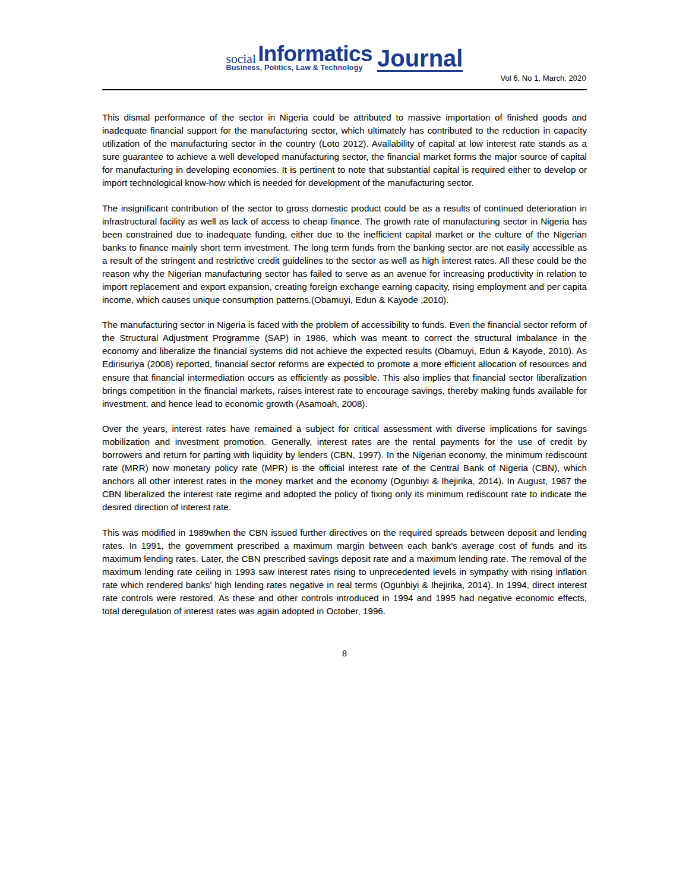social Informatics
Business, Politics, Law & Technology
Journal
Vol 6, No 1, March, 2020
This dismal performance of the sector in Nigeria could be attributed to massive importation of finished goods and inadequate financial support for the manufacturing sector, which ultimately has contributed to the reduction in capacity utilization of the manufacturing sector in the country (Loto 2012). Availability of capital at low interest rate stands as a sure guarantee to achieve a well developed manufacturing sector, the financial market forms the major source of capital for manufacturing in developing economies. It is pertinent to note that substantial capital is required either to develop or import technological know-how which is needed for development of the manufacturing sector.
The insignificant contribution of the sector to gross domestic product could be as a results of continued deterioration in infrastructural facility as well as lack of access to cheap finance. The growth rate of manufacturing sector in Nigeria has been constrained due to inadequate funding, either due to the inefficient capital market or the culture of the Nigerian banks to finance mainly short term investment. The long term funds from the banking sector are not easily accessible as a result of the stringent and restrictive credit guidelines to the sector as well as high interest rates. All these could be the reason why the Nigerian manufacturing sector has failed to serve as an avenue for increasing productivity in relation to import replacement and export expansion, creating foreign exchange earning capacity, rising employment and per capita income, which causes unique consumption patterns.(Obamuyi, Edun & Kayode ,2010).
The manufacturing sector in Nigeria is faced with the problem of accessibility to funds. Even the financial sector reform of the Structural Adjustment Programme (SAP) in 1986, which was meant to correct the structural imbalance in the economy and liberalize the financial systems did not achieve the expected results (Obamuyi, Edun & Kayode, 2010). As Edirisuriya (2008) reported, financial sector reforms are expected to promote a more efficient allocation of resources and ensure that financial intermediation occurs as efficiently as possible. This also implies that financial sector liberalization brings competition in the financial markets, raises interest rate to encourage savings, thereby making funds available for investment, and hence lead to economic growth (Asamoah, 2008).
Over the years, interest rates have remained a subject for critical assessment with diverse implications for savings mobilization and investment promotion. Generally, interest rates are the rental payments for the use of credit by borrowers and return for parting with liquidity by lenders (CBN, 1997). In the Nigerian economy, the minimum rediscount rate (MRR) now monetary policy rate (MPR) is the official interest rate of the Central Bank of Nigeria (CBN), which anchors all other interest rates in the money market and the economy (Ogunbiyi & Ihejirika, 2014). In August, 1987 the CBN liberalized the interest rate regime and adopted the policy of fixing only its minimum rediscount rate to indicate the desired direction of interest rate.
This was modified in 1989when the CBN issued further directives on the required spreads between deposit and lending rates. In 1991, the government prescribed a maximum margin between each bank's average cost of funds and its maximum lending rates. Later, the CBN prescribed savings deposit rate and a maximum lending rate. The removal of the maximum lending rate ceiling in 1993 saw interest rates rising to unprecedented levels in sympathy with rising inflation rate which rendered banks' high lending rates negative in real terms (Ogunbiyi & Ihejirika, 2014). In 1994, direct interest rate controls were restored. As these and other controls introduced in 1994 and 1995 had negative economic effects, total deregulation of interest rates was again adopted in October, 1996.
8